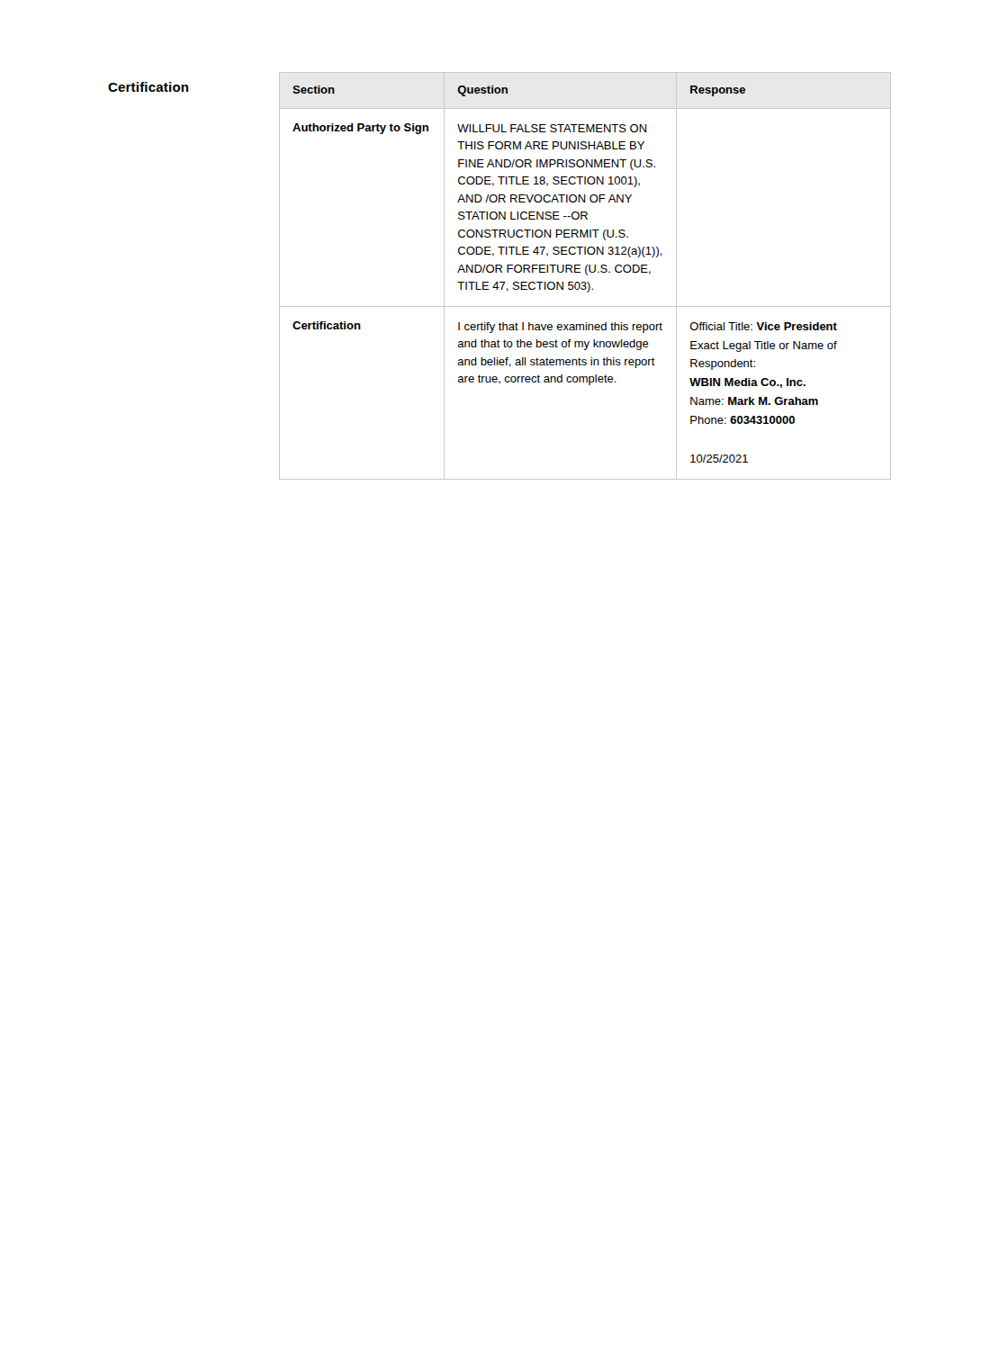Certification
| Section | Question | Response |
| --- | --- | --- |
| Authorized Party to Sign | WILLFUL FALSE STATEMENTS ON THIS FORM ARE PUNISHABLE BY FINE AND/OR IMPRISONMENT (U.S. CODE, TITLE 18, SECTION 1001), AND /OR REVOCATION OF ANY STATION LICENSE --OR CONSTRUCTION PERMIT (U.S. CODE, TITLE 47, SECTION 312(a)(1)), AND/OR FORFEITURE (U.S. CODE, TITLE 47, SECTION 503). | |
| Certification | I certify that I have examined this report and that to the best of my knowledge and belief, all statements in this report are true, correct and complete. | Official Title: Vice President Exact Legal Title or Name of Respondent: WBIN Media Co., Inc. Name: Mark M. Graham Phone: 6034310000 10/25/2021 |